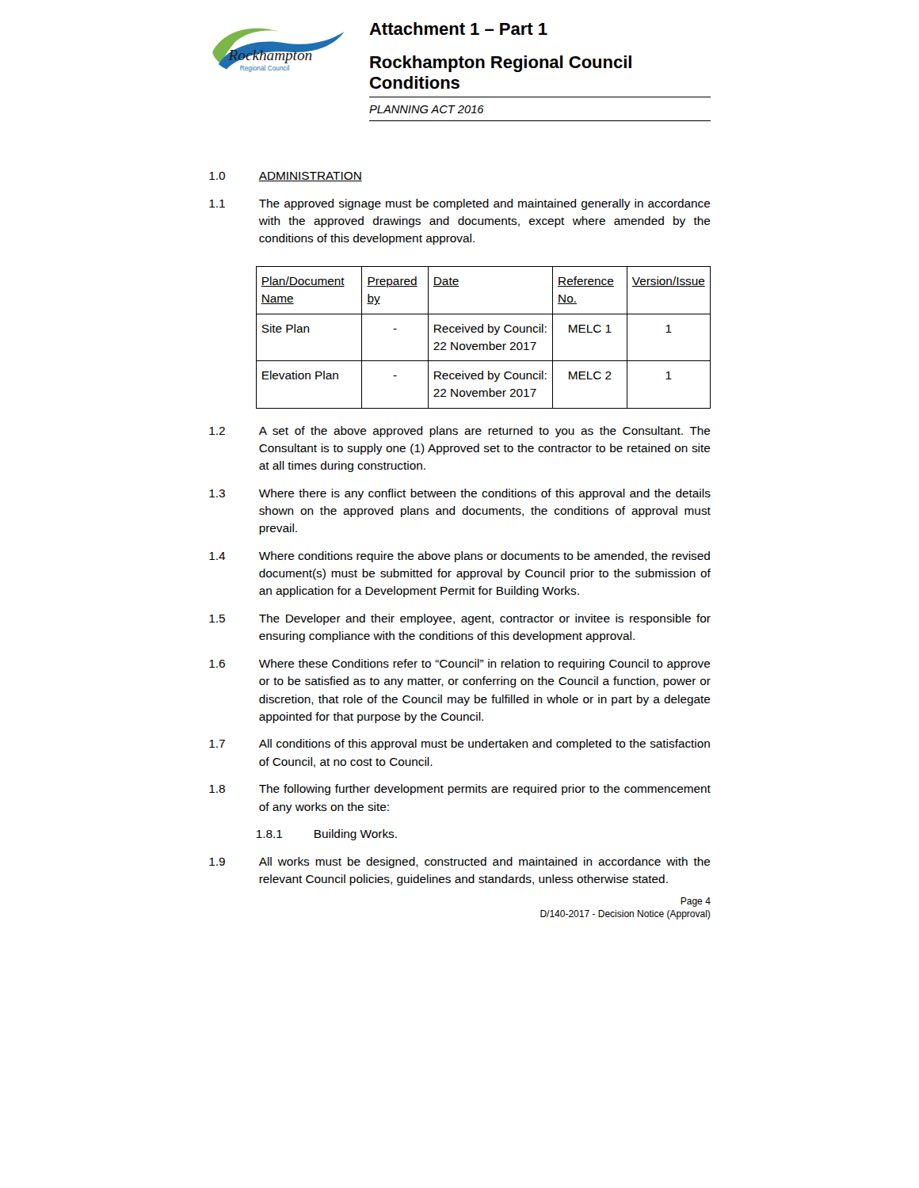Rockhampton Regional Council
Attachment 1 – Part 1
Rockhampton Regional Council Conditions
PLANNING ACT 2016
1.0
ADMINISTRATION
1.1
The approved signage must be completed and maintained generally in accordance with the approved drawings and documents, except where amended by the conditions of this development approval.
| Plan/Document Name | Prepared by | Date | Reference No. | Version/Issue |
| --- | --- | --- | --- | --- |
| Site Plan | - | Received by Council: 22 November 2017 | MELC 1 | 1 |
| Elevation Plan | - | Received by Council: 22 November 2017 | MELC 2 | 1 |
1.2
A set of the above approved plans are returned to you as the Consultant. The Consultant is to supply one (1) Approved set to the contractor to be retained on site at all times during construction.
1.3
Where there is any conflict between the conditions of this approval and the details shown on the approved plans and documents, the conditions of approval must prevail.
1.4
Where conditions require the above plans or documents to be amended, the revised document(s) must be submitted for approval by Council prior to the submission of an application for a Development Permit for Building Works.
1.5
The Developer and their employee, agent, contractor or invitee is responsible for ensuring compliance with the conditions of this development approval.
1.6
Where these Conditions refer to “Council” in relation to requiring Council to approve or to be satisfied as to any matter, or conferring on the Council a function, power or discretion, that role of the Council may be fulfilled in whole or in part by a delegate appointed for that purpose by the Council.
1.7
All conditions of this approval must be undertaken and completed to the satisfaction of Council, at no cost to Council.
1.8
The following further development permits are required prior to the commencement of any works on the site:
1.8.1
Building Works.
1.9
All works must be designed, constructed and maintained in accordance with the relevant Council policies, guidelines and standards, unless otherwise stated.
Page 4
D/140-2017 - Decision Notice (Approval)